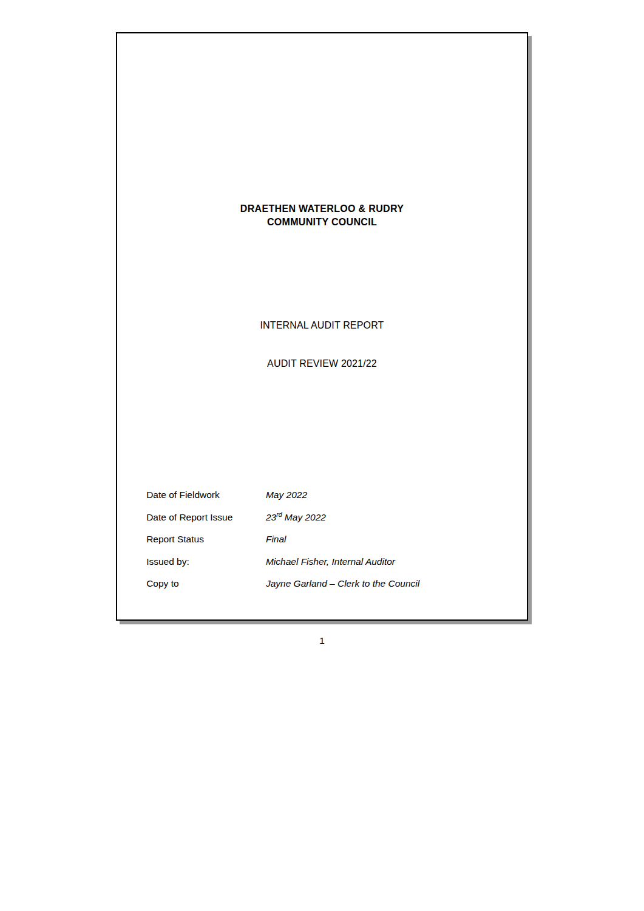DRAETHEN WATERLOO & RUDRY
COMMUNITY COUNCIL
INTERNAL AUDIT REPORT
AUDIT REVIEW 2021/22
| Date of Fieldwork | May 2022 |
| Date of Report Issue | 23 rd May 2022 |
| Report Status | Final |
| Issued by: | Michael Fisher, Internal Auditor |
| Copy to | Jayne Garland – Clerk to the Council |
1